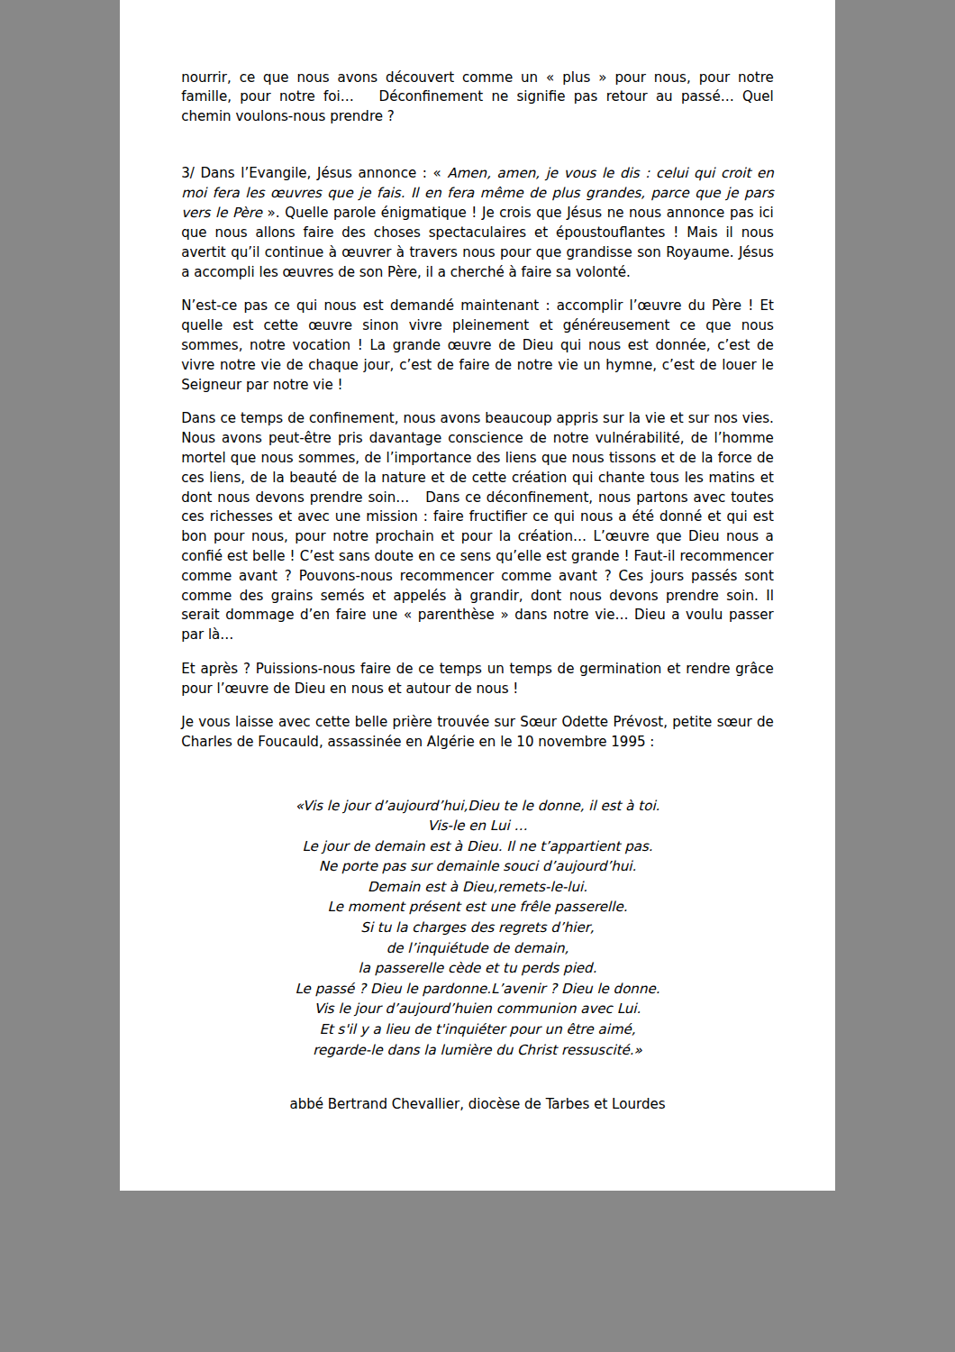nourrir, ce que nous avons découvert comme un « plus » pour nous, pour notre famille, pour notre foi… Déconfinement ne signifie pas retour au passé… Quel chemin voulons-nous prendre ?
3/ Dans l’Evangile, Jésus annonce : « Amen, amen, je vous le dis : celui qui croit en moi fera les œuvres que je fais. Il en fera même de plus grandes, parce que je pars vers le Père ». Quelle parole énigmatique ! Je crois que Jésus ne nous annonce pas ici que nous allons faire des choses spectaculaires et époustouflantes ! Mais il nous avertit qu’il continue à œuvrer à travers nous pour que grandisse son Royaume. Jésus a accompli les œuvres de son Père, il a cherché à faire sa volonté.
N’est-ce pas ce qui nous est demandé maintenant : accomplir l’œuvre du Père ! Et quelle est cette œuvre sinon vivre pleinement et généreusement ce que nous sommes, notre vocation ! La grande œuvre de Dieu qui nous est donnée, c’est de vivre notre vie de chaque jour, c’est de faire de notre vie un hymne, c’est de louer le Seigneur par notre vie !
Dans ce temps de confinement, nous avons beaucoup appris sur la vie et sur nos vies. Nous avons peut-être pris davantage conscience de notre vulnérabilité, de l’homme mortel que nous sommes, de l’importance des liens que nous tissons et de la force de ces liens, de la beauté de la nature et de cette création qui chante tous les matins et dont nous devons prendre soin… Dans ce déconfinement, nous partons avec toutes ces richesses et avec une mission : faire fructifier ce qui nous a été donné et qui est bon pour nous, pour notre prochain et pour la création… L’œuvre que Dieu nous a confié est belle ! C’est sans doute en ce sens qu’elle est grande ! Faut-il recommencer comme avant ? Pouvons-nous recommencer comme avant ? Ces jours passés sont comme des grains semés et appelés à grandir, dont nous devons prendre soin. Il serait dommage d’en faire une « parenthèse » dans notre vie… Dieu a voulu passer par là…
Et après ? Puissions-nous faire de ce temps un temps de germination et rendre grâce pour l’œuvre de Dieu en nous et autour de nous !
Je vous laisse avec cette belle prière trouvée sur Sœur Odette Prévost, petite sœur de Charles de Foucauld, assassinée en Algérie en le 10 novembre 1995 :
«Vis le jour d’aujourd’hui,Dieu te le donne, il est à toi.
Vis-le en Lui …
Le jour de demain est à Dieu. Il ne t’appartient pas.
Ne porte pas sur demainle souci d’aujourd’hui.
Demain est à Dieu,remets-le-lui.
Le moment présent est une frêle passerelle.
Si tu la charges des regrets d’hier,
de l’inquiétude de demain,
la passerelle cède et tu perds pied.
Le passé ? Dieu le pardonne.L’avenir ? Dieu le donne.
Vis le jour d’aujourd’huien communion avec Lui.
Et s'il y a lieu de t'inquiéter pour un être aimé,
regarde-le dans la lumière du Christ ressuscité.»
abbé Bertrand Chevallier, diocèse de Tarbes et Lourdes